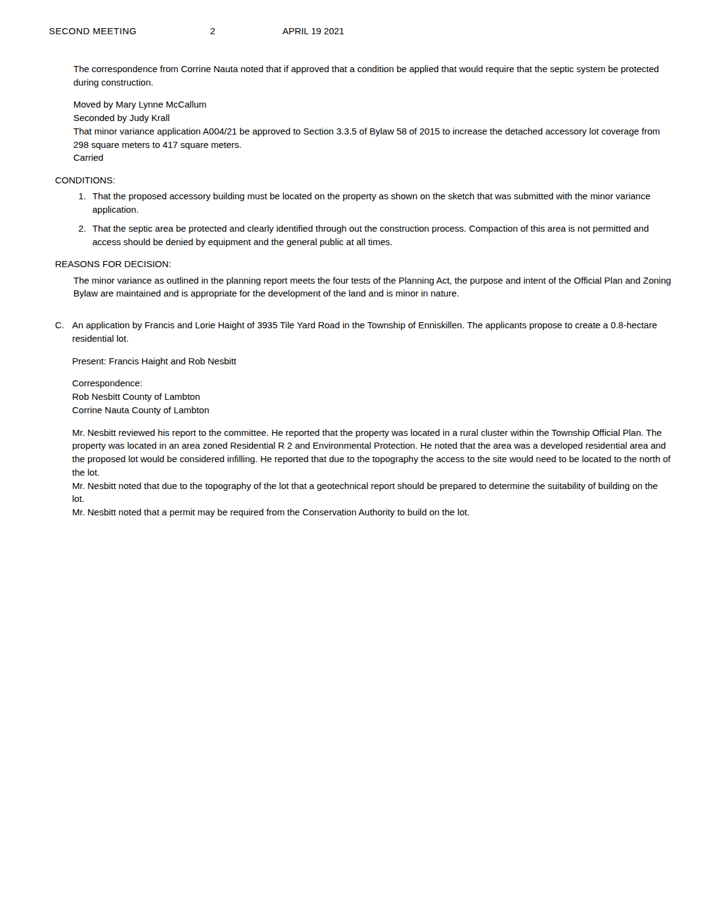SECOND MEETING 2 APRIL 19 2021
The correspondence from Corrine Nauta noted that if approved that a condition be applied that would require that the septic system be protected during construction.
Moved by Mary Lynne McCallum
Seconded by Judy Krall
That minor variance application A004/21 be approved to Section 3.3.5 of Bylaw 58 of 2015 to increase the detached accessory lot coverage from 298 square meters to 417 square meters.
Carried
CONDITIONS:
That the proposed accessory building must be located on the property as shown on the sketch that was submitted with the minor variance application.
That the septic area be protected and clearly identified through out the construction process. Compaction of this area is not permitted and access should be denied by equipment and the general public at all times.
REASONS FOR DECISION:
The minor variance as outlined in the planning report meets the four tests of the Planning Act, the purpose and intent of the Official Plan and Zoning Bylaw are maintained and is appropriate for the development of the land and is minor in nature.
C.
An application by Francis and Lorie Haight of 3935 Tile Yard Road in the Township of Enniskillen. The applicants propose to create a 0.8-hectare residential lot.
Present: Francis Haight and Rob Nesbitt
Correspondence:
Rob Nesbitt County of Lambton
Corrine Nauta County of Lambton
Mr. Nesbitt reviewed his report to the committee. He reported that the property was located in a rural cluster within the Township Official Plan. The property was located in an area zoned Residential R 2 and Environmental Protection. He noted that the area was a developed residential area and the proposed lot would be considered infilling. He reported that due to the topography the access to the site would need to be located to the north of the lot.
Mr. Nesbitt noted that due to the topography of the lot that a geotechnical report should be prepared to determine the suitability of building on the lot.
Mr. Nesbitt noted that a permit may be required from the Conservation Authority to build on the lot.